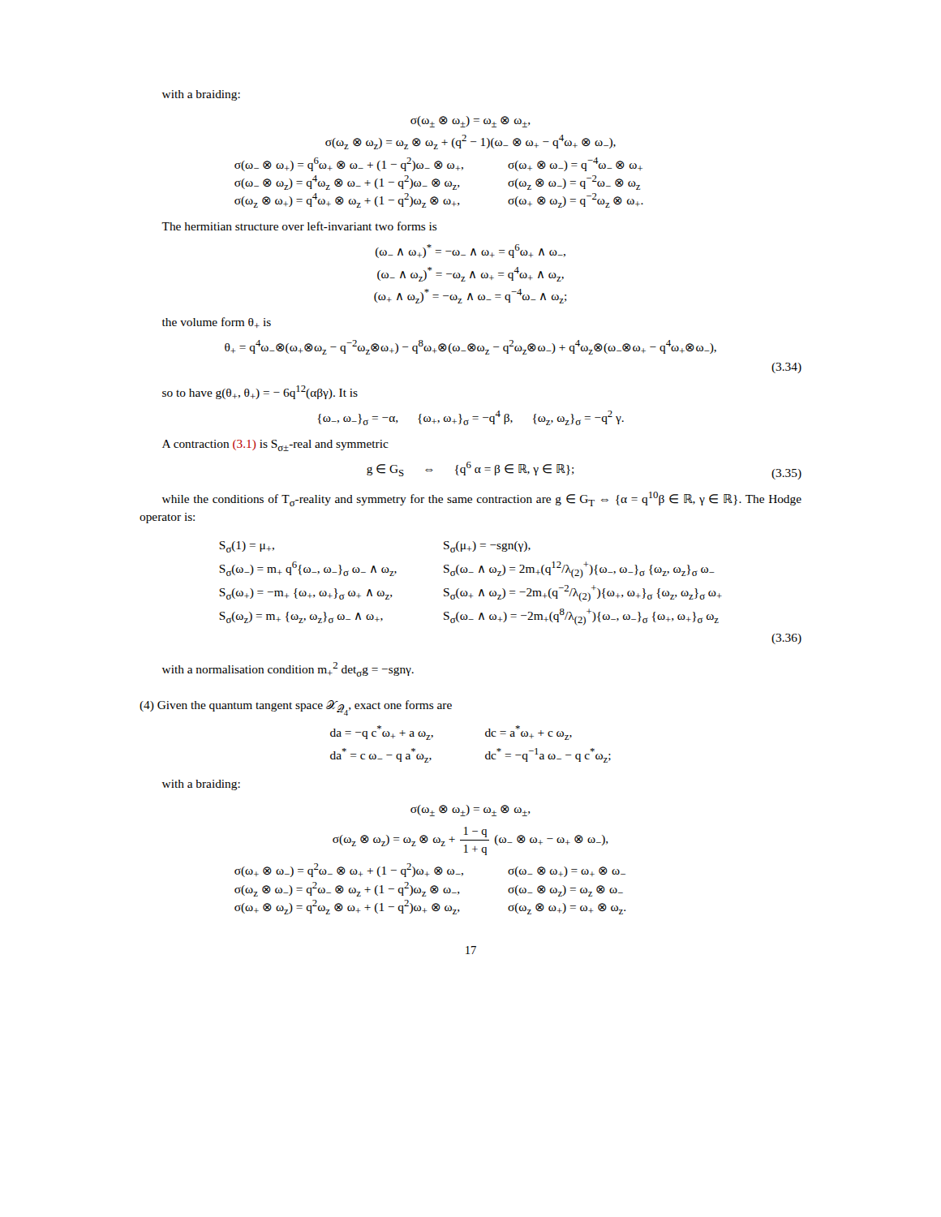with a braiding:
σ(ω± ⊗ ω±) = ω± ⊗ ω±,
σ(ωz ⊗ ωz) = ωz ⊗ ωz + (q2 − 1)(ω− ⊗ ω+ − q4ω+ ⊗ ω−),
σ(ω− ⊗ ω+) = q6ω+ ⊗ ω− + (1 − q2)ω− ⊗ ω+,
σ(ω+ ⊗ ω−) = q−4ω− ⊗ ω+
σ(ω− ⊗ ωz) = q4ωz ⊗ ω− + (1 − q2)ω− ⊗ ωz,
σ(ωz ⊗ ω−) = q−2ω− ⊗ ωz
σ(ωz ⊗ ω+) = q4ω+ ⊗ ωz + (1 − q2)ωz ⊗ ω+,
σ(ω+ ⊗ ωz) = q−2ωz ⊗ ω+.
The hermitian structure over left-invariant two forms is
(ω− ∧ ω+)* = −ω− ∧ ω+ = q6ω+ ∧ ω−,
(ω− ∧ ωz)* = −ωz ∧ ω+ = q4ω+ ∧ ωz,
(ω+ ∧ ωz)* = −ωz ∧ ω− = q−4ω− ∧ ωz;
the volume form θ+ is
θ+ = q4ω−⊗(ω+⊗ωz − q−2ωz⊗ω+) − q8ω+⊗(ω−⊗ωz − q2ωz⊗ω−) + q4ωz⊗(ω−⊗ω+ − q4ω+⊗ω−),
(3.34)
so to have g(θ+, θ+) = − 6q12(αβγ). It is
{ω−, ω−}σ = −α, {ω+, ω+}σ = −q4 β, {ωz, ωz}σ = −q2 γ.
A contraction (3.1) is Sσ±-real and symmetric
g ∈ GS ⇔ {q6 α = β ∈ ℝ, γ ∈ ℝ};
(3.35)
while the conditions of Tσ-reality and symmetry for the same contraction are g ∈ GT ⇔ {α = q10β ∈ ℝ, γ ∈ ℝ}. The Hodge operator is:
| S σ (1) = μ + , | S σ (μ + ) = −sgn(γ), |
| S σ (ω − ) = m + q 6 {ω − , ω − } σ ω − ∧ ω z , | S σ (ω − ∧ ω z ) = 2m + (q 12 /λ (2) + ){ω − , ω − } σ {ω z , ω z } σ ω − |
| S σ (ω + ) = −m + {ω + , ω + } σ ω + ∧ ω z , | S σ (ω + ∧ ω z ) = −2m + (q −2 /λ (2) + ){ω + , ω + } σ {ω z , ω z } σ ω + |
| S σ (ω z ) = m + {ω z , ω z } σ ω − ∧ ω + , | S σ (ω − ∧ ω + ) = −2m + (q 8 /λ (2) + ){ω − , ω − } σ {ω + , ω + } σ ω z |
(3.36)
with a normalisation condition m+2 detσg = −sgnγ.
(4) Given the quantum tangent space 𝒳𝒬4, exact one forms are
| da = −q c * ω + + a ω z , | dc = a * ω + + c ω z , |
| da * = c ω − − q a * ω z , | dc * = −q −1 a ω − − q c * ω z ; |
with a braiding:
σ(ω± ⊗ ω±) = ω± ⊗ ω±,
σ(ωz ⊗ ωz) = ωz ⊗ ωz + 1 − q 1 + q (ω− ⊗ ω+ − ω+ ⊗ ω−),
σ(ω+ ⊗ ω−) = q2ω− ⊗ ω+ + (1 − q2)ω+ ⊗ ω−,
σ(ω− ⊗ ω+) = ω+ ⊗ ω−
σ(ωz ⊗ ω−) = q2ω− ⊗ ωz + (1 − q2)ωz ⊗ ω−,
σ(ω− ⊗ ωz) = ωz ⊗ ω−
σ(ω+ ⊗ ωz) = q2ωz ⊗ ω+ + (1 − q2)ω+ ⊗ ωz,
σ(ωz ⊗ ω+) = ω+ ⊗ ωz.
17